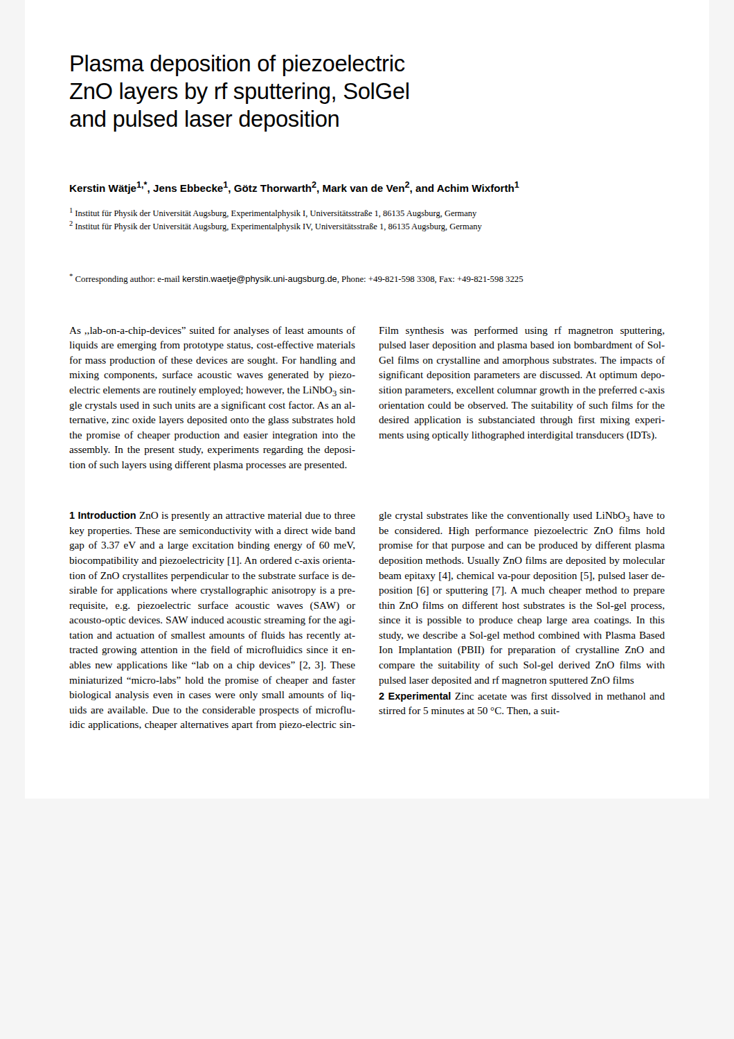Plasma deposition of piezoelectric
ZnO layers by rf sputtering, SolGel
and pulsed laser deposition
Kerstin Wätje1,*, Jens Ebbecke1, Götz Thorwarth2, Mark van de Ven2, and Achim Wixforth1
1 Institut für Physik der Universität Augsburg, Experimentalphysik I, Universitätsstraße 1, 86135 Augsburg, Germany
2 Institut für Physik der Universität Augsburg, Experimentalphysik IV, Universitätsstraße 1, 86135 Augsburg, Germany
* Corresponding author: e-mail kerstin.waetje@physik.uni-augsburg.de, Phone: +49-821-598 3308, Fax: +49-821-598 3225
As ,,lab-on-a-chip-devices” suited for analyses of least amounts of liquids are emerging from prototype status, cost-effective materials for mass production of these devices are sought. For handling and mixing components, surface acoustic waves generated by piezoelectric elements are routinely employed; however, the LiNbO3 single crystals used in such units are a significant cost factor. As an alternative, zinc oxide layers deposited onto the glass substrates hold the promise of cheaper production and easier integration into the assembly. In the present study, experiments regarding the deposition of such layers using different plasma processes are presented.
Film synthesis was performed using rf magnetron sputtering, pulsed laser deposition and plasma based ion bombardment of Sol-Gel films on crystalline and amorphous substrates. The impacts of significant deposition parameters are discussed. At optimum deposition parameters, excellent columnar growth in the preferred c-axis orientation could be observed. The suitability of such films for the desired application is substanciated through first mixing experiments using optically lithographed interdigital transducers (IDTs).
1 Introduction ZnO is presently an attractive material due to three key properties. These are semiconductivity with a direct wide band gap of 3.37 eV and a large excitation binding energy of 60 meV, biocompatibility and piezoelectricity [1]. An ordered c-axis orientation of ZnO crystallites perpendicular to the substrate surface is desirable for applications where crystallographic anisotropy is a prerequisite, e.g. piezoelectric surface acoustic waves (SAW) or acousto-optic devices. SAW induced acoustic streaming for the agitation and actuation of smallest amounts of fluids has recently attracted growing attention in the field of microfluidics since it enables new applications like “lab on a chip devices” [2, 3]. These miniaturized “micro-labs” hold the promise of cheaper and faster biological analysis even in cases were only small amounts of liquids are available. Due to the considerable prospects of microfluidic applications, cheaper alternatives apart from piezo-electric single crystal substrates like the conventionally used LiNbO3 have to be considered. High performance piezoelectric ZnO films hold promise for that purpose and can be produced by different plasma deposition methods. Usually ZnO films are deposited by molecular beam epitaxy [4], chemical va-pour deposition [5], pulsed laser deposition [6] or sputtering [7]. A much cheaper method to prepare thin ZnO films on different host substrates is the Sol-gel process, since it is possible to produce cheap large area coatings. In this study, we describe a Sol-gel method combined with Plasma Based Ion Implantation (PBII) for preparation of crystalline ZnO and compare the suitability of such Sol-gel derived ZnO films with pulsed laser deposited and rf magnetron sputtered ZnO films
2 Experimental Zinc acetate was first dissolved in methanol and stirred for 5 minutes at 50 °C. Then, a suit-